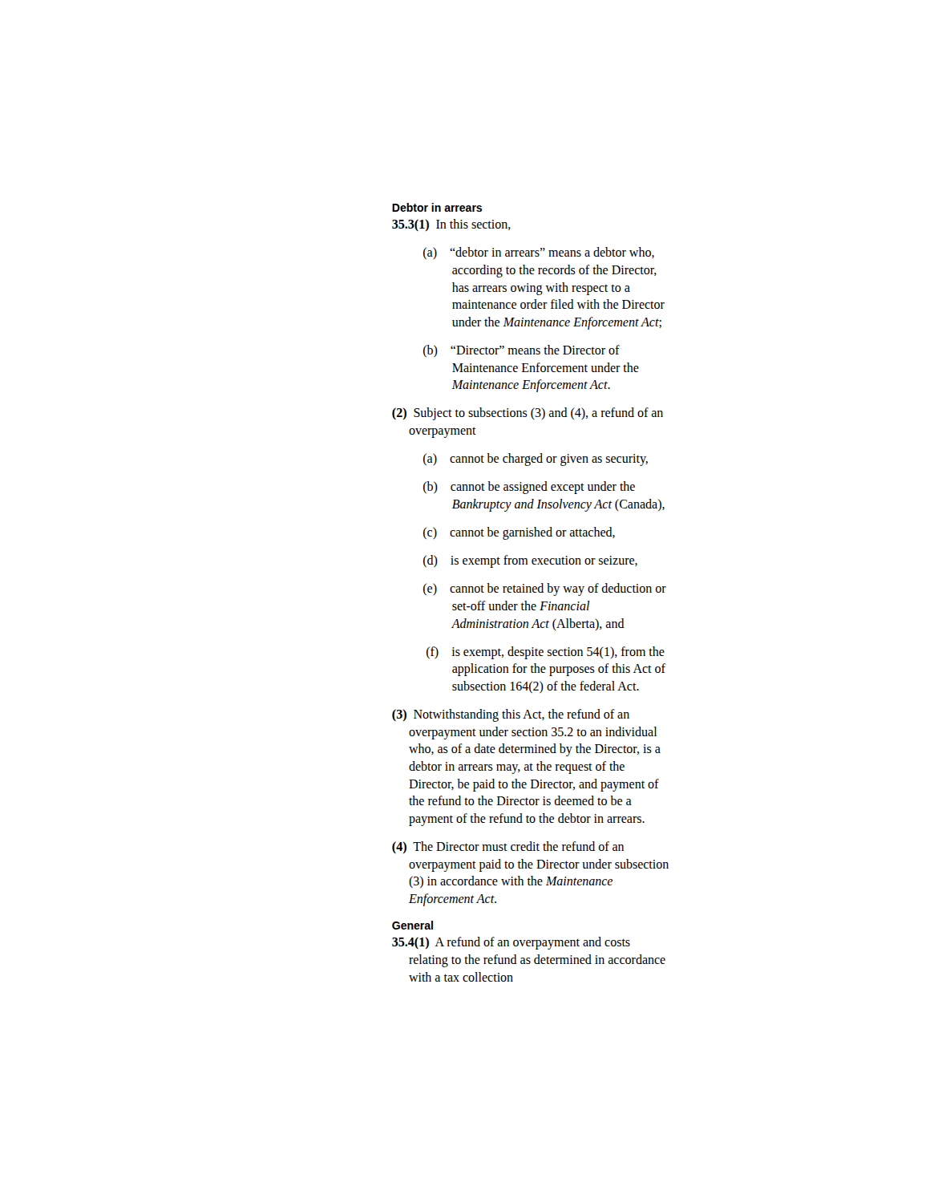Debtor in arrears
35.3(1) In this section,
(a) “debtor in arrears” means a debtor who, according to the records of the Director, has arrears owing with respect to a maintenance order filed with the Director under the Maintenance Enforcement Act;
(b) “Director” means the Director of Maintenance Enforcement under the Maintenance Enforcement Act.
(2) Subject to subsections (3) and (4), a refund of an overpayment
(a) cannot be charged or given as security,
(b) cannot be assigned except under the Bankruptcy and Insolvency Act (Canada),
(c) cannot be garnished or attached,
(d) is exempt from execution or seizure,
(e) cannot be retained by way of deduction or set-off under the Financial Administration Act (Alberta), and
(f) is exempt, despite section 54(1), from the application for the purposes of this Act of subsection 164(2) of the federal Act.
(3) Notwithstanding this Act, the refund of an overpayment under section 35.2 to an individual who, as of a date determined by the Director, is a debtor in arrears may, at the request of the Director, be paid to the Director, and payment of the refund to the Director is deemed to be a payment of the refund to the debtor in arrears.
(4) The Director must credit the refund of an overpayment paid to the Director under subsection (3) in accordance with the Maintenance Enforcement Act.
General
35.4(1) A refund of an overpayment and costs relating to the refund as determined in accordance with a tax collection